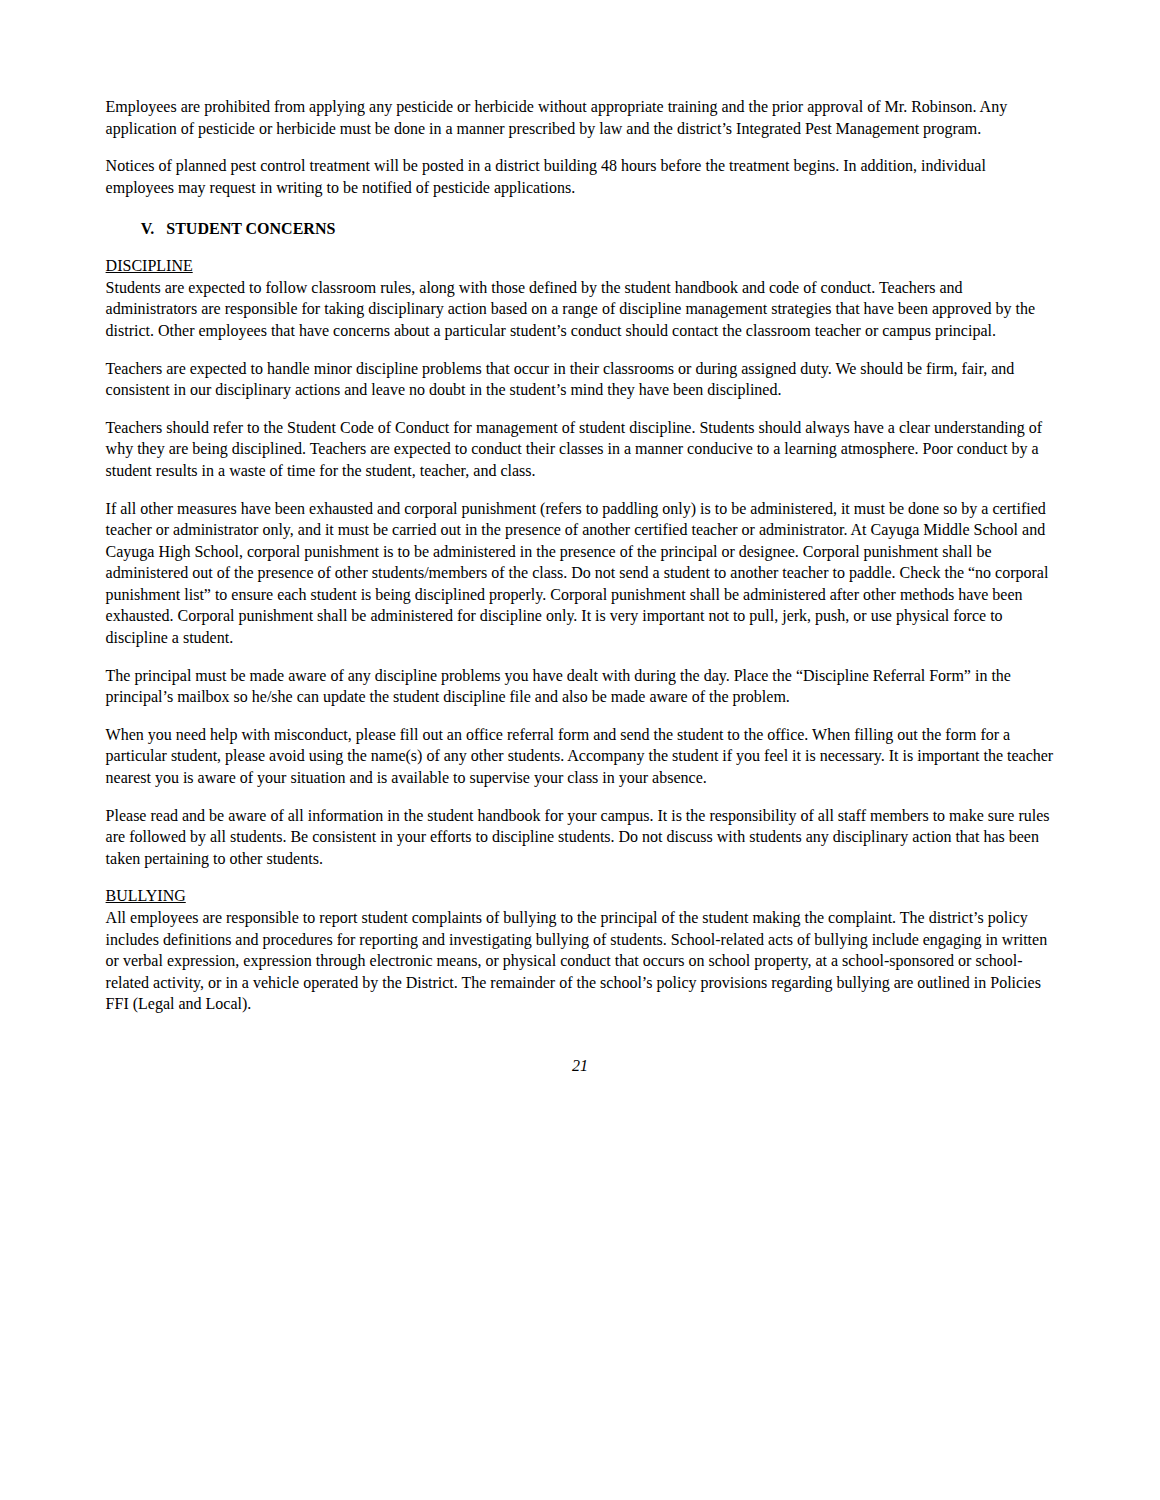Employees are prohibited from applying any pesticide or herbicide without appropriate training and the prior approval of Mr. Robinson. Any application of pesticide or herbicide must be done in a manner prescribed by law and the district’s Integrated Pest Management program.
Notices of planned pest control treatment will be posted in a district building 48 hours before the treatment begins. In addition, individual employees may request in writing to be notified of pesticide applications.
V. STUDENT CONCERNS
DISCIPLINE
Students are expected to follow classroom rules, along with those defined by the student handbook and code of conduct. Teachers and administrators are responsible for taking disciplinary action based on a range of discipline management strategies that have been approved by the district. Other employees that have concerns about a particular student’s conduct should contact the classroom teacher or campus principal.
Teachers are expected to handle minor discipline problems that occur in their classrooms or during assigned duty. We should be firm, fair, and consistent in our disciplinary actions and leave no doubt in the student’s mind they have been disciplined.
Teachers should refer to the Student Code of Conduct for management of student discipline. Students should always have a clear understanding of why they are being disciplined. Teachers are expected to conduct their classes in a manner conducive to a learning atmosphere. Poor conduct by a student results in a waste of time for the student, teacher, and class.
If all other measures have been exhausted and corporal punishment (refers to paddling only) is to be administered, it must be done so by a certified teacher or administrator only, and it must be carried out in the presence of another certified teacher or administrator. At Cayuga Middle School and Cayuga High School, corporal punishment is to be administered in the presence of the principal or designee. Corporal punishment shall be administered out of the presence of other students/members of the class. Do not send a student to another teacher to paddle. Check the “no corporal punishment list” to ensure each student is being disciplined properly. Corporal punishment shall be administered after other methods have been exhausted. Corporal punishment shall be administered for discipline only. It is very important not to pull, jerk, push, or use physical force to discipline a student.
The principal must be made aware of any discipline problems you have dealt with during the day. Place the “Discipline Referral Form” in the principal’s mailbox so he/she can update the student discipline file and also be made aware of the problem.
When you need help with misconduct, please fill out an office referral form and send the student to the office. When filling out the form for a particular student, please avoid using the name(s) of any other students. Accompany the student if you feel it is necessary. It is important the teacher nearest you is aware of your situation and is available to supervise your class in your absence.
Please read and be aware of all information in the student handbook for your campus. It is the responsibility of all staff members to make sure rules are followed by all students. Be consistent in your efforts to discipline students. Do not discuss with students any disciplinary action that has been taken pertaining to other students.
BULLYING
All employees are responsible to report student complaints of bullying to the principal of the student making the complaint. The district’s policy includes definitions and procedures for reporting and investigating bullying of students. School-related acts of bullying include engaging in written or verbal expression, expression through electronic means, or physical conduct that occurs on school property, at a school-sponsored or school-related activity, or in a vehicle operated by the District. The remainder of the school’s policy provisions regarding bullying are outlined in Policies FFI (Legal and Local).
21